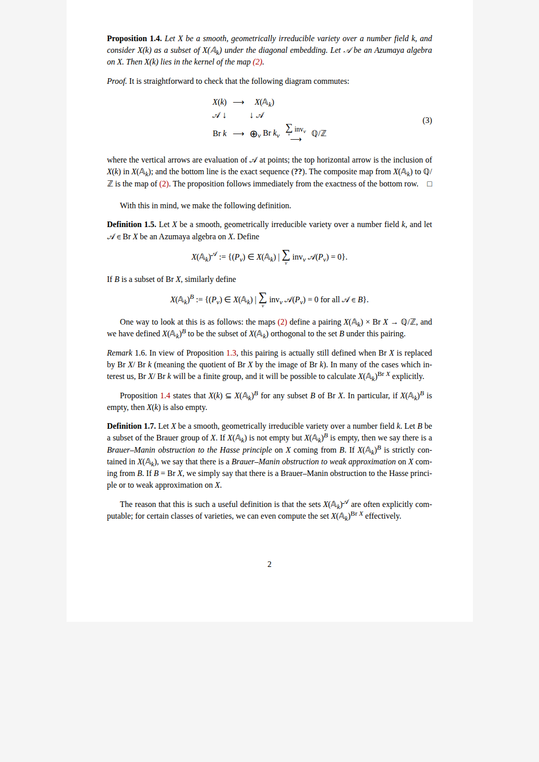Proposition 1.4. Let X be a smooth, geometrically irreducible variety over a number field k, and consider X(k) as a subset of X(𝔸k) under the diagonal embedding. Let 𝒜 be an Azumaya algebra on X. Then X(k) lies in the kernel of the map (2).
Proof. It is straightforward to check that the following diagram commutes:
| X ( k ) | ⟶ | X (𝔸 k ) | | |
| 𝒜 ↓ | | ↓ 𝒜 | | |
| Br k | ⟶ | ⊕ v Br k v | ∑ v inv v ⟶ | ℚ/ℤ |
(3)
where the vertical arrows are evaluation of 𝒜 at points; the top horizontal arrow is the inclusion of X(k) in X(𝔸k); and the bottom line is the exact sequence (??). The composite map from X(𝔸k) to ℚ/ℤ is the map of (2). The proposition follows immediately from the exactness of the bottom row. □
With this in mind, we make the following definition.
Definition 1.5. Let X be a smooth, geometrically irreducible variety over a number field k, and let 𝒜 ∈ Br X be an Azumaya algebra on X. Define
X(𝔸k)𝒜 := {(Pv) ∈ X(𝔸k) | ∑v invv 𝒜(Pv) = 0}.
If B is a subset of Br X, similarly define
X(𝔸k)B := {(Pv) ∈ X(𝔸k) | ∑v invv 𝒜(Pv) = 0 for all 𝒜 ∈ B}.
One way to look at this is as follows: the maps (2) define a pairing X(𝔸k) × Br X → ℚ/ℤ, and we have defined X(𝔸k)B to be the subset of X(𝔸k) orthogonal to the set B under this pairing.
Remark 1.6. In view of Proposition 1.3, this pairing is actually still defined when Br X is replaced by Br X/ Br k (meaning the quotient of Br X by the image of Br k). In many of the cases which interest us, Br X/ Br k will be a finite group, and it will be possible to calculate X(𝔸k)Br X explicitly.
Proposition 1.4 states that X(k) ⊆ X(𝔸k)B for any subset B of Br X. In particular, if X(𝔸k)B is empty, then X(k) is also empty.
Definition 1.7. Let X be a smooth, geometrically irreducible variety over a number field k. Let B be a subset of the Brauer group of X. If X(𝔸k) is not empty but X(𝔸k)B is empty, then we say there is a Brauer–Manin obstruction to the Hasse principle on X coming from B. If X(𝔸k)B is strictly contained in X(𝔸k), we say that there is a Brauer–Manin obstruction to weak approximation on X coming from B. If B = Br X, we simply say that there is a Brauer–Manin obstruction to the Hasse principle or to weak approximation on X.
The reason that this is such a useful definition is that the sets X(𝔸k)𝒜 are often explicitly computable; for certain classes of varieties, we can even compute the set X(𝔸k)Br X effectively.
2